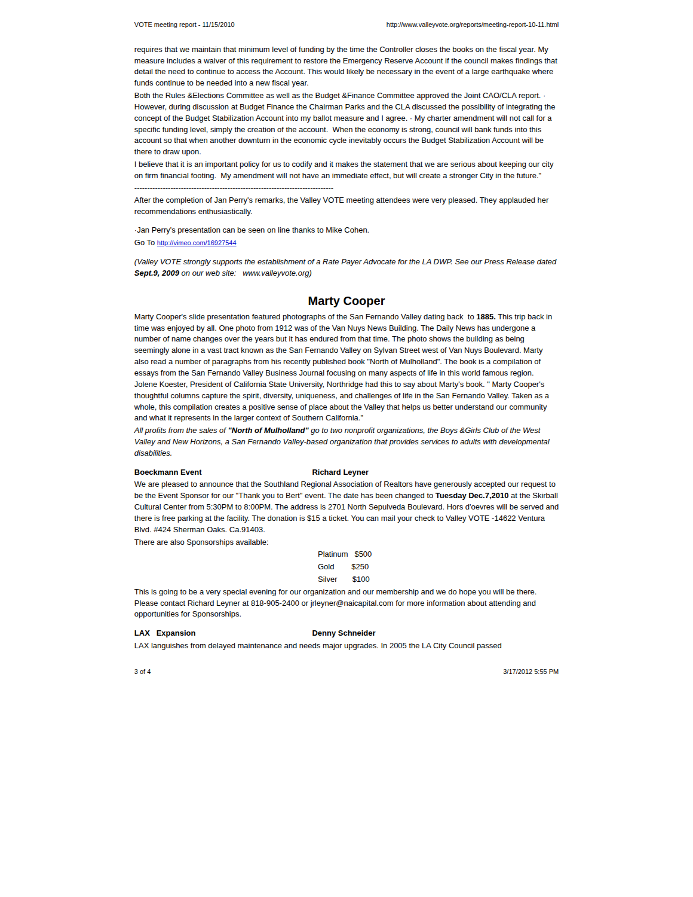VOTE meeting report - 11/15/2010
http://www.valleyvote.org/reports/meeting-report-10-11.html
requires that we maintain that minimum level of funding by the time the Controller closes the books on the fiscal year. My measure includes a waiver of this requirement to restore the Emergency Reserve Account if the council makes findings that detail the need to continue to access the Account. This would likely be necessary in the event of a large earthquake where funds continue to be needed into a new fiscal year.
Both the Rules &Elections Committee as well as the Budget &Finance Committee approved the Joint CAO/CLA report. · However, during discussion at Budget Finance the Chairman Parks and the CLA discussed the possibility of integrating the concept of the Budget Stabilization Account into my ballot measure and I agree. · My charter amendment will not call for a specific funding level, simply the creation of the account. When the economy is strong, council will bank funds into this account so that when another downturn in the economic cycle inevitably occurs the Budget Stabilization Account will be there to draw upon.
I believe that it is an important policy for us to codify and it makes the statement that we are serious about keeping our city on firm financial footing. My amendment will not have an immediate effect, but will create a stronger City in the future."
-----------------------------------------------------------------------------
After the completion of Jan Perry's remarks, the Valley VOTE meeting attendees were very pleased. They applauded her recommendations enthusiastically.
·Jan Perry's presentation can be seen on line thanks to Mike Cohen.
Go To http://vimeo.com/16927544
(Valley VOTE strongly supports the establishment of a Rate Payer Advocate for the LA DWP. See our Press Release dated Sept.9, 2009 on our web site: www.valleyvote.org)
Marty Cooper
Marty Cooper's slide presentation featured photographs of the San Fernando Valley dating back to 1885. This trip back in time was enjoyed by all. One photo from 1912 was of the Van Nuys News Building. The Daily News has undergone a number of name changes over the years but it has endured from that time. The photo shows the building as being seemingly alone in a vast tract known as the San Fernando Valley on Sylvan Street west of Van Nuys Boulevard. Marty also read a number of paragraphs from his recently published book "North of Mulholland". The book is a compilation of essays from the San Fernando Valley Business Journal focusing on many aspects of life in this world famous region. Jolene Koester, President of California State University, Northridge had this to say about Marty's book. " Marty Cooper's thoughtful columns capture the spirit, diversity, uniqueness, and challenges of life in the San Fernando Valley. Taken as a whole, this compilation creates a positive sense of place about the Valley that helps us better understand our community and what it represents in the larger context of Southern California."
All profits from the sales of "North of Mulholland" go to two nonprofit organizations, the Boys &Girls Club of the West Valley and New Horizons, a San Fernando Valley-based organization that provides services to adults with developmental disabilities.
Boeckmann Event Richard Leyner
We are pleased to announce that the Southland Regional Association of Realtors have generously accepted our request to be the Event Sponsor for our "Thank you to Bert" event. The date has been changed to Tuesday Dec.7,2010 at the Skirball Cultural Center from 5:30PM to 8:00PM. The address is 2701 North Sepulveda Boulevard. Hors d'oevres will be served and there is free parking at the facility. The donation is $15 a ticket. You can mail your check to Valley VOTE -14622 Ventura Blvd. #424 Sherman Oaks. Ca.91403.
There are also Sponsorships available:
Platinum $500
Gold $250
Silver $100
This is going to be a very special evening for our organization and our membership and we do hope you will be there. Please contact Richard Leyner at 818-905-2400 or jrleyner@naicapital.com for more information about attending and opportunities for Sponsorships.
LAX Expansion Denny Schneider
LAX languishes from delayed maintenance and needs major upgrades. In 2005 the LA City Council passed
3 of 4
3/17/2012 5:55 PM